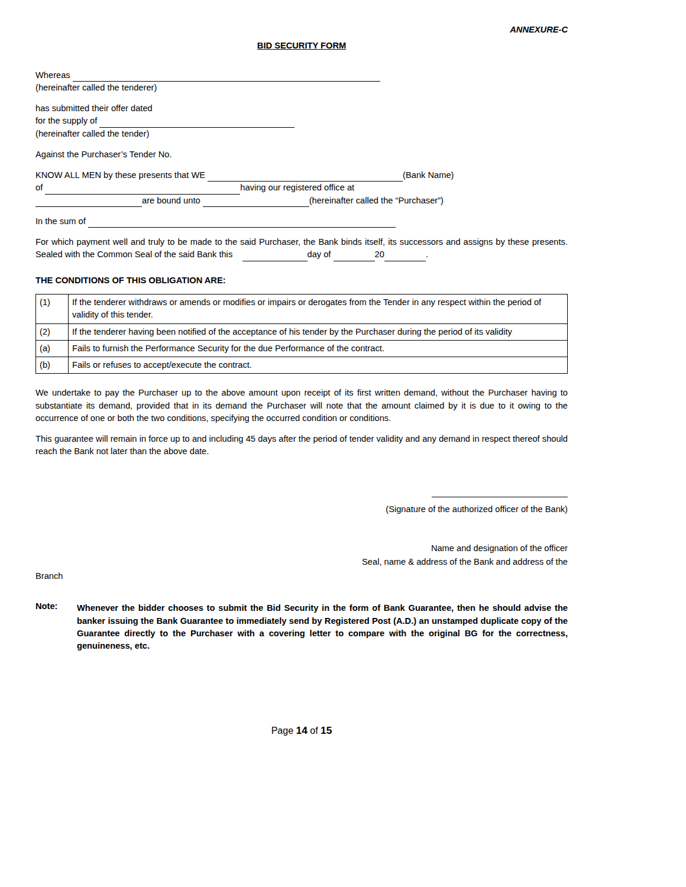ANNEXURE-C
BID SECURITY FORM
Whereas
(hereinafter called the tenderer)
has submitted their offer dated
for the supply of
(hereinafter called the tender)
Against the Purchaser’s Tender No.
KNOW ALL MEN by these presents that WE (Bank Name)
of having our registered office at
are bound unto (hereinafter called the “Purchaser”)
In the sum of
For which payment well and truly to be made to the said Purchaser, the Bank binds itself, its successors and assigns by these presents. Sealed with the Common Seal of the said Bank this day of 20 .
THE CONDITIONS OF THIS OBLIGATION ARE:
| (1) | If the tenderer withdraws or amends or modifies or impairs or derogates from the Tender in any respect within the period of validity of this tender. |
| (2) | If the tenderer having been notified of the acceptance of his tender by the Purchaser during the period of its validity |
| (a) | Fails to furnish the Performance Security for the due Performance of the contract. |
| (b) | Fails or refuses to accept/execute the contract. |
We undertake to pay the Purchaser up to the above amount upon receipt of its first written demand, without the Purchaser having to substantiate its demand, provided that in its demand the Purchaser will note that the amount claimed by it is due to it owing to the occurrence of one or both the two conditions, specifying the occurred condition or conditions.
This guarantee will remain in force up to and including 45 days after the period of tender validity and any demand in respect thereof should reach the Bank not later than the above date.
(Signature of the authorized officer of the Bank)
Name and designation of the officer
Seal, name & address of the Bank and address of the
Branch
Note: Whenever the bidder chooses to submit the Bid Security in the form of Bank Guarantee, then he should advise the banker issuing the Bank Guarantee to immediately send by Registered Post (A.D.) an unstamped duplicate copy of the Guarantee directly to the Purchaser with a covering letter to compare with the original BG for the correctness, genuineness, etc.
Page 14 of 15